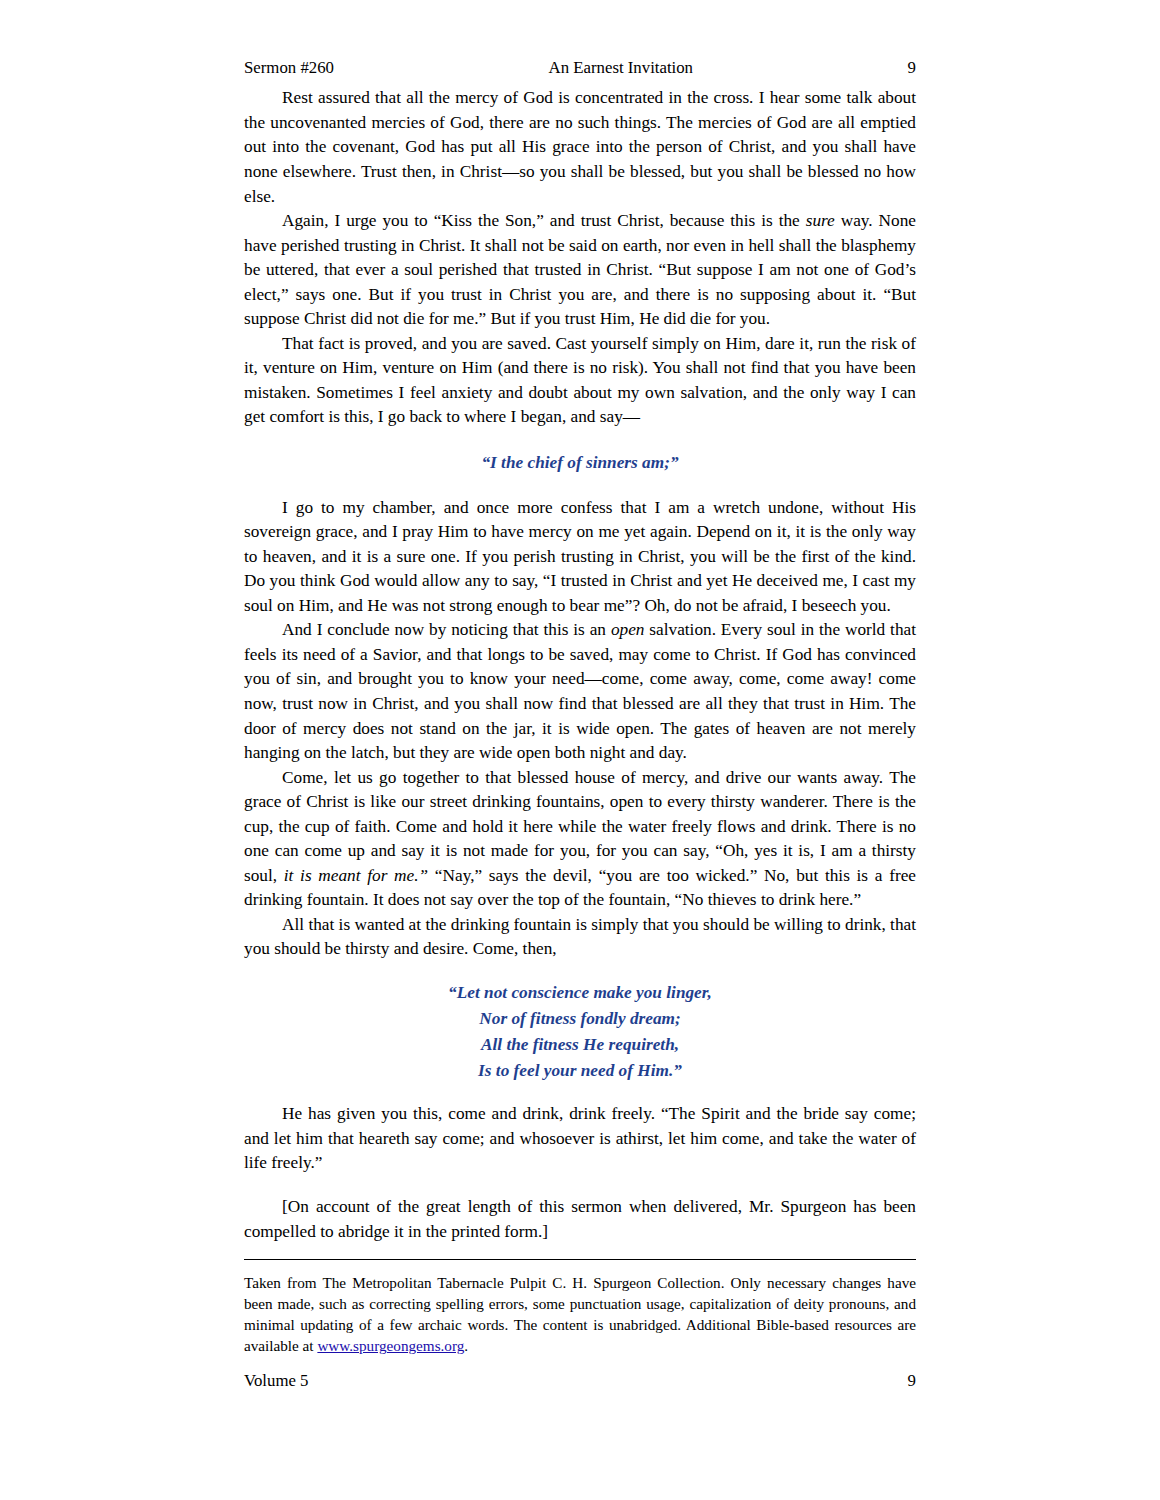Sermon #260 An Earnest Invitation 9
Rest assured that all the mercy of God is concentrated in the cross. I hear some talk about the uncovenanted mercies of God, there are no such things. The mercies of God are all emptied out into the covenant, God has put all His grace into the person of Christ, and you shall have none elsewhere. Trust then, in Christ—so you shall be blessed, but you shall be blessed no how else.
Again, I urge you to “Kiss the Son,” and trust Christ, because this is the sure way. None have perished trusting in Christ. It shall not be said on earth, nor even in hell shall the blasphemy be uttered, that ever a soul perished that trusted in Christ. “But suppose I am not one of God’s elect,” says one. But if you trust in Christ you are, and there is no supposing about it. “But suppose Christ did not die for me.” But if you trust Him, He did die for you.
That fact is proved, and you are saved. Cast yourself simply on Him, dare it, run the risk of it, venture on Him, venture on Him (and there is no risk). You shall not find that you have been mistaken. Sometimes I feel anxiety and doubt about my own salvation, and the only way I can get comfort is this, I go back to where I began, and say—
“I the chief of sinners am;”
I go to my chamber, and once more confess that I am a wretch undone, without His sovereign grace, and I pray Him to have mercy on me yet again. Depend on it, it is the only way to heaven, and it is a sure one. If you perish trusting in Christ, you will be the first of the kind. Do you think God would allow any to say, “I trusted in Christ and yet He deceived me, I cast my soul on Him, and He was not strong enough to bear me”? Oh, do not be afraid, I beseech you.
And I conclude now by noticing that this is an open salvation. Every soul in the world that feels its need of a Savior, and that longs to be saved, may come to Christ. If God has convinced you of sin, and brought you to know your need—come, come away, come, come away! come now, trust now in Christ, and you shall now find that blessed are all they that trust in Him. The door of mercy does not stand on the jar, it is wide open. The gates of heaven are not merely hanging on the latch, but they are wide open both night and day.
Come, let us go together to that blessed house of mercy, and drive our wants away. The grace of Christ is like our street drinking fountains, open to every thirsty wanderer. There is the cup, the cup of faith. Come and hold it here while the water freely flows and drink. There is no one can come up and say it is not made for you, for you can say, “Oh, yes it is, I am a thirsty soul, it is meant for me.” “Nay,” says the devil, “you are too wicked.” No, but this is a free drinking fountain. It does not say over the top of the fountain, “No thieves to drink here.”
All that is wanted at the drinking fountain is simply that you should be willing to drink, that you should be thirsty and desire. Come, then,
“Let not conscience make you linger,
Nor of fitness fondly dream;
All the fitness He requireth,
Is to feel your need of Him.”
He has given you this, come and drink, drink freely. “The Spirit and the bride say come; and let him that heareth say come; and whosoever is athirst, let him come, and take the water of life freely.”
[On account of the great length of this sermon when delivered, Mr. Spurgeon has been compelled to abridge it in the printed form.]
Taken from The Metropolitan Tabernacle Pulpit C. H. Spurgeon Collection. Only necessary changes have been made, such as correcting spelling errors, some punctuation usage, capitalization of deity pronouns, and minimal updating of a few archaic words. The content is unabridged. Additional Bible-based resources are available at www.spurgeongems.org.
Volume 5 9